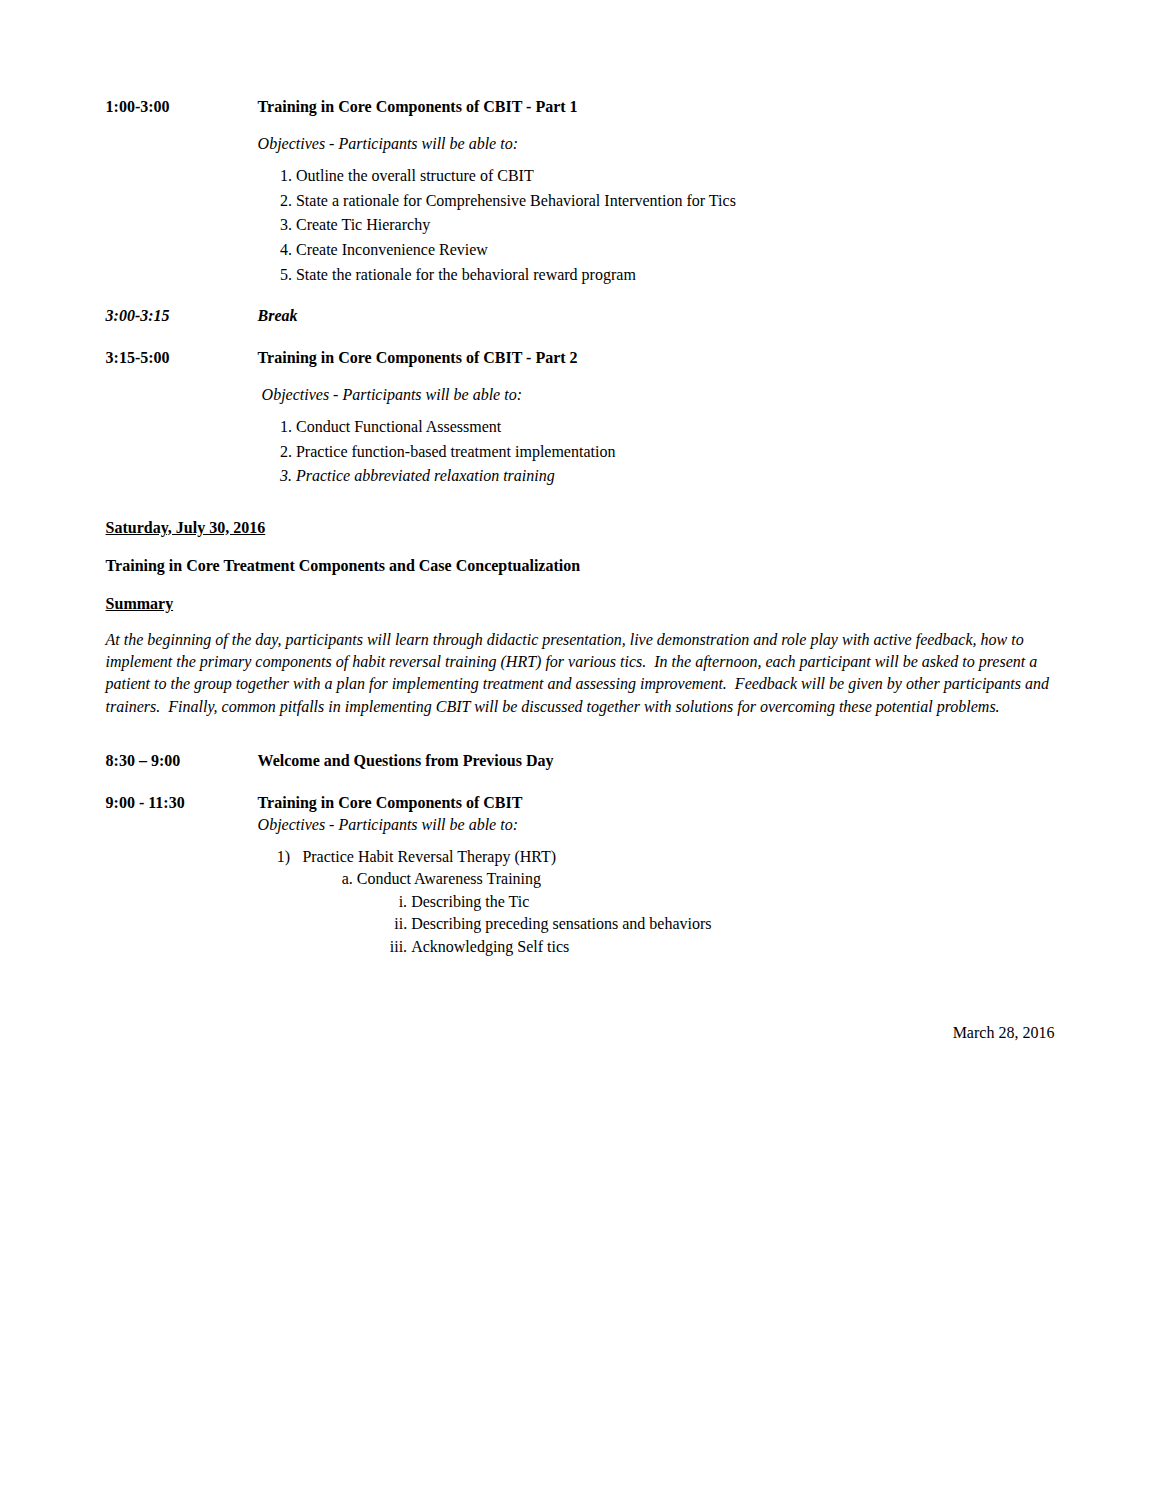1:00-3:00 Training in Core Components of CBIT - Part 1
Objectives - Participants will be able to:
Outline the overall structure of CBIT
State a rationale for Comprehensive Behavioral Intervention for Tics
Create Tic Hierarchy
Create Inconvenience Review
State the rationale for the behavioral reward program
3:00-3:15 Break
3:15-5:00 Training in Core Components of CBIT - Part 2
Objectives - Participants will be able to:
Conduct Functional Assessment
Practice function-based treatment implementation
Practice abbreviated relaxation training
Saturday, July 30, 2016
Training in Core Treatment Components and Case Conceptualization
Summary
At the beginning of the day, participants will learn through didactic presentation, live demonstration and role play with active feedback, how to implement the primary components of habit reversal training (HRT) for various tics. In the afternoon, each participant will be asked to present a patient to the group together with a plan for implementing treatment and assessing improvement. Feedback will be given by other participants and trainers. Finally, common pitfalls in implementing CBIT will be discussed together with solutions for overcoming these potential problems.
8:30 – 9:00 Welcome and Questions from Previous Day
9:00 - 11:30 Training in Core Components of CBIT
Objectives - Participants will be able to:
Practice Habit Reversal Therapy (HRT)
Conduct Awareness Training
Describing the Tic
Describing preceding sensations and behaviors
Acknowledging Self tics
March 28, 2016